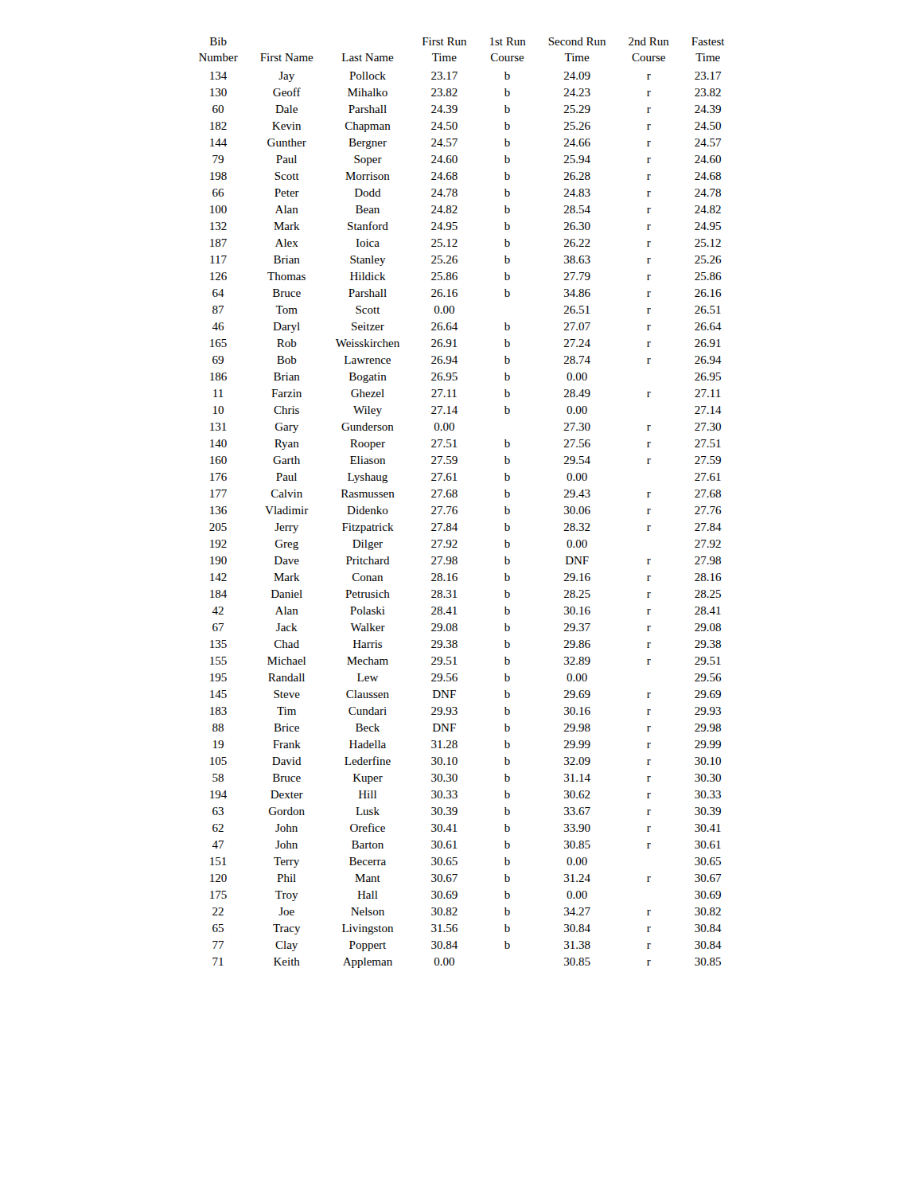| Bib Number | First Name | Last Name | First Run Time | 1st Run Course | Second Run Time | 2nd Run Course | Fastest Time |
| --- | --- | --- | --- | --- | --- | --- | --- |
| 134 | Jay | Pollock | 23.17 | b | 24.09 | r | 23.17 |
| 130 | Geoff | Mihalko | 23.82 | b | 24.23 | r | 23.82 |
| 60 | Dale | Parshall | 24.39 | b | 25.29 | r | 24.39 |
| 182 | Kevin | Chapman | 24.50 | b | 25.26 | r | 24.50 |
| 144 | Gunther | Bergner | 24.57 | b | 24.66 | r | 24.57 |
| 79 | Paul | Soper | 24.60 | b | 25.94 | r | 24.60 |
| 198 | Scott | Morrison | 24.68 | b | 26.28 | r | 24.68 |
| 66 | Peter | Dodd | 24.78 | b | 24.83 | r | 24.78 |
| 100 | Alan | Bean | 24.82 | b | 28.54 | r | 24.82 |
| 132 | Mark | Stanford | 24.95 | b | 26.30 | r | 24.95 |
| 187 | Alex | Ioica | 25.12 | b | 26.22 | r | 25.12 |
| 117 | Brian | Stanley | 25.26 | b | 38.63 | r | 25.26 |
| 126 | Thomas | Hildick | 25.86 | b | 27.79 | r | 25.86 |
| 64 | Bruce | Parshall | 26.16 | b | 34.86 | r | 26.16 |
| 87 | Tom | Scott | 0.00 | | 26.51 | r | 26.51 |
| 46 | Daryl | Seitzer | 26.64 | b | 27.07 | r | 26.64 |
| 165 | Rob | Weisskirchen | 26.91 | b | 27.24 | r | 26.91 |
| 69 | Bob | Lawrence | 26.94 | b | 28.74 | r | 26.94 |
| 186 | Brian | Bogatin | 26.95 | b | 0.00 | | 26.95 |
| 11 | Farzin | Ghezel | 27.11 | b | 28.49 | r | 27.11 |
| 10 | Chris | Wiley | 27.14 | b | 0.00 | | 27.14 |
| 131 | Gary | Gunderson | 0.00 | | 27.30 | r | 27.30 |
| 140 | Ryan | Rooper | 27.51 | b | 27.56 | r | 27.51 |
| 160 | Garth | Eliason | 27.59 | b | 29.54 | r | 27.59 |
| 176 | Paul | Lyshaug | 27.61 | b | 0.00 | | 27.61 |
| 177 | Calvin | Rasmussen | 27.68 | b | 29.43 | r | 27.68 |
| 136 | Vladimir | Didenko | 27.76 | b | 30.06 | r | 27.76 |
| 205 | Jerry | Fitzpatrick | 27.84 | b | 28.32 | r | 27.84 |
| 192 | Greg | Dilger | 27.92 | b | 0.00 | | 27.92 |
| 190 | Dave | Pritchard | 27.98 | b | DNF | r | 27.98 |
| 142 | Mark | Conan | 28.16 | b | 29.16 | r | 28.16 |
| 184 | Daniel | Petrusich | 28.31 | b | 28.25 | r | 28.25 |
| 42 | Alan | Polaski | 28.41 | b | 30.16 | r | 28.41 |
| 67 | Jack | Walker | 29.08 | b | 29.37 | r | 29.08 |
| 135 | Chad | Harris | 29.38 | b | 29.86 | r | 29.38 |
| 155 | Michael | Mecham | 29.51 | b | 32.89 | r | 29.51 |
| 195 | Randall | Lew | 29.56 | b | 0.00 | | 29.56 |
| 145 | Steve | Claussen | DNF | b | 29.69 | r | 29.69 |
| 183 | Tim | Cundari | 29.93 | b | 30.16 | r | 29.93 |
| 88 | Brice | Beck | DNF | b | 29.98 | r | 29.98 |
| 19 | Frank | Hadella | 31.28 | b | 29.99 | r | 29.99 |
| 105 | David | Lederfine | 30.10 | b | 32.09 | r | 30.10 |
| 58 | Bruce | Kuper | 30.30 | b | 31.14 | r | 30.30 |
| 194 | Dexter | Hill | 30.33 | b | 30.62 | r | 30.33 |
| 63 | Gordon | Lusk | 30.39 | b | 33.67 | r | 30.39 |
| 62 | John | Orefice | 30.41 | b | 33.90 | r | 30.41 |
| 47 | John | Barton | 30.61 | b | 30.85 | r | 30.61 |
| 151 | Terry | Becerra | 30.65 | b | 0.00 | | 30.65 |
| 120 | Phil | Mant | 30.67 | b | 31.24 | r | 30.67 |
| 175 | Troy | Hall | 30.69 | b | 0.00 | | 30.69 |
| 22 | Joe | Nelson | 30.82 | b | 34.27 | r | 30.82 |
| 65 | Tracy | Livingston | 31.56 | b | 30.84 | r | 30.84 |
| 77 | Clay | Poppert | 30.84 | b | 31.38 | r | 30.84 |
| 71 | Keith | Appleman | 0.00 | | 30.85 | r | 30.85 |